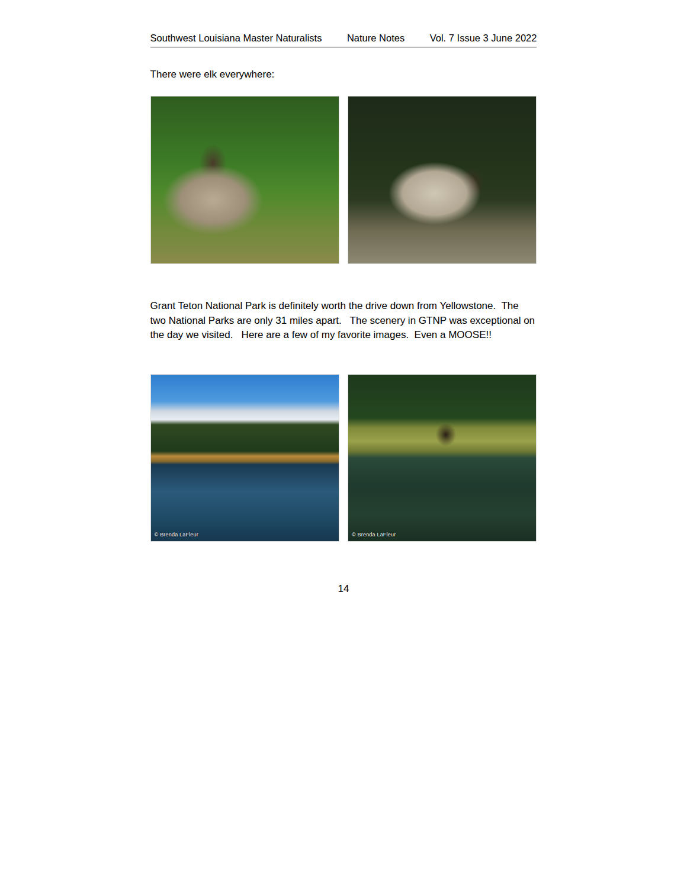Southwest Louisiana Master Naturalists Nature Notes Vol. 7 Issue 3 June 2022
There were elk everywhere:
Grant Teton National Park is definitely worth the drive down from Yellowstone. The two National Parks are only 31 miles apart. The scenery in GTNP was exceptional on the day we visited. Here are a few of my favorite images. Even a MOOSE!!
© Brenda LaFleur
© Brenda LaFleur
14